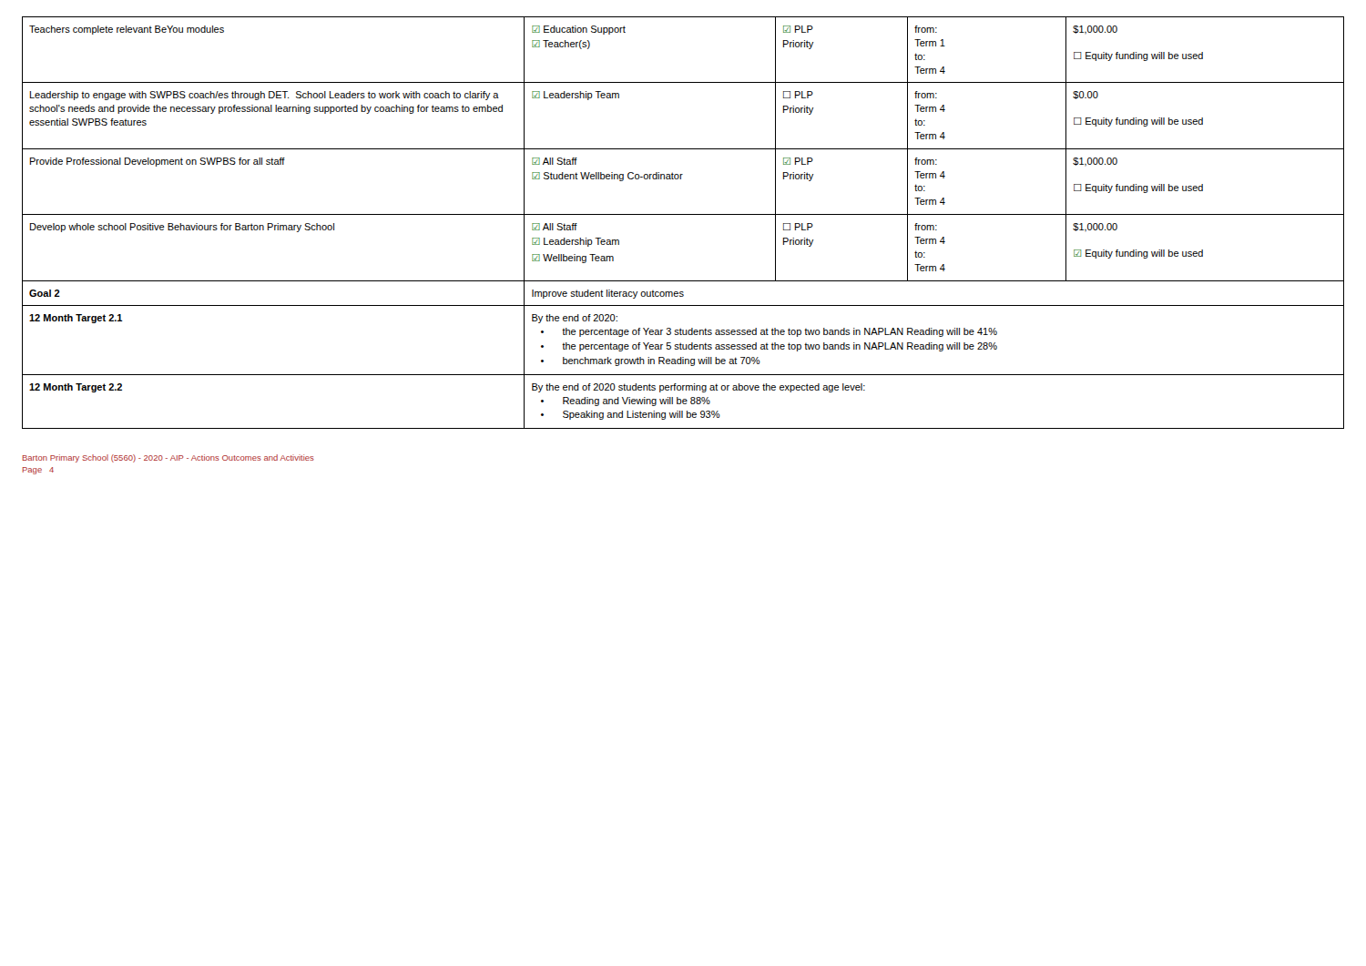| Teachers complete relevant BeYou modules | ☑ Education Support ☑ Teacher(s) | ☑ PLP Priority | from: Term 1 to: Term 4 | $1,000.00 ☐ Equity funding will be used |
| Leadership to engage with SWPBS coach/es through DET. School Leaders to work with coach to clarify a school's needs and provide the necessary professional learning supported by coaching for teams to embed essential SWPBS features | ☑ Leadership Team | ☐ PLP Priority | from: Term 4 to: Term 4 | $0.00 ☐ Equity funding will be used |
| Provide Professional Development on SWPBS for all staff | ☑ All Staff ☑ Student Wellbeing Co-ordinator | ☑ PLP Priority | from: Term 4 to: Term 4 | $1,000.00 ☐ Equity funding will be used |
| Develop whole school Positive Behaviours for Barton Primary School | ☑ All Staff ☑ Leadership Team ☑ Wellbeing Team | ☐ PLP Priority | from: Term 4 to: Term 4 | $1,000.00 ☑ Equity funding will be used |
| Goal 2 | Improve student literacy outcomes |
| 12 Month Target 2.1 | By the end of 2020: the percentage of Year 3 students assessed at the top two bands in NAPLAN Reading will be 41% the percentage of Year 5 students assessed at the top two bands in NAPLAN Reading will be 28% benchmark growth in Reading will be at 70% |
| 12 Month Target 2.2 | By the end of 2020 students performing at or above the expected age level: Reading and Viewing will be 88% Speaking and Listening will be 93% |
Barton Primary School (5560) - 2020 - AIP - Actions Outcomes and Activities
Page 4